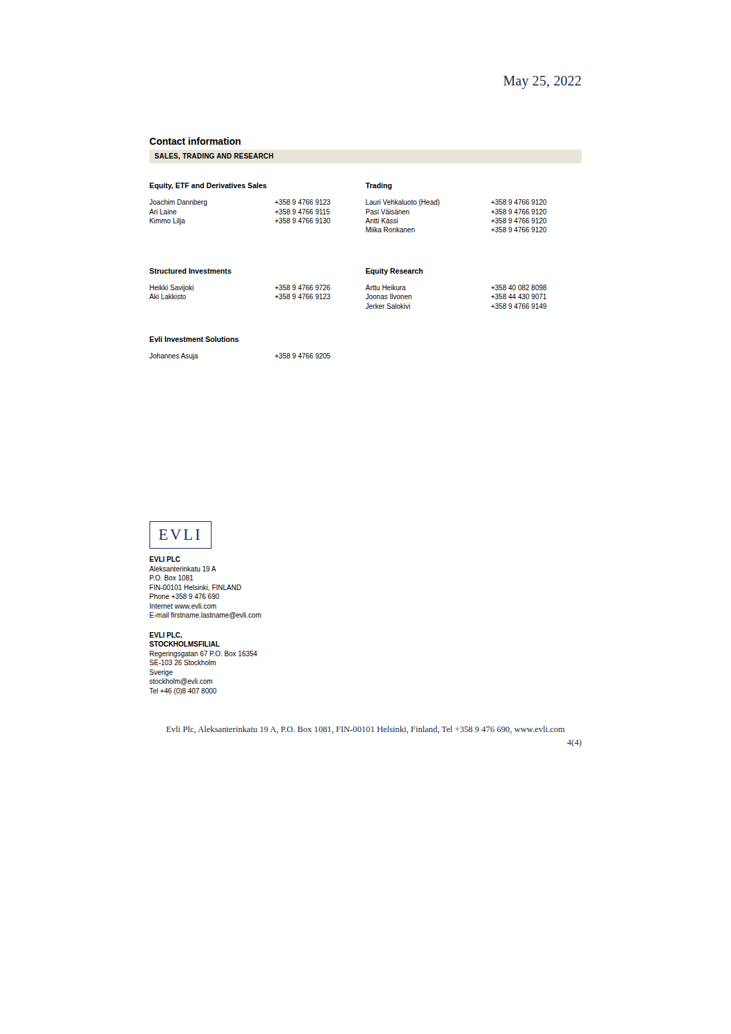May 25, 2022
Contact information
SALES, TRADING AND RESEARCH
| Equity, ETF and Derivatives Sales / Joachim Dannberg / +358 9 4766 9123 / / Ari Laine / +358 9 4766 9115 / / Kimmo Lilja / +358 9 4766 9130 / | Trading / Lauri Vehkaluoto (Head) / +358 9 4766 9120 / / Pasi Väisänen / +358 9 4766 9120 / / Antti Kässi / +358 9 4766 9120 / / Miika Ronkanen / +358 9 4766 9120 / |
| Structured Investments / Heikki Savijoki / +358 9 4766 9726 / / Aki Lakkisto / +358 9 4766 9123 / | Equity Research / Arttu Heikura / +358 40 082 8098 / / Joonas Ilvonen / +358 44 430 9071 / / Jerker Salokivi / +358 9 4766 9149 / |
| Evli Investment Solutions / Johannes Asuja / +358 9 4766 9205 / | |
EVLI
EVLI PLC
Aleksanterinkatu 19 A
P.O. Box 1081
FIN-00101 Helsinki, FINLAND
Phone +358 9 476 690
Internet www.evli.com
E-mail firstname.lastname@evli.com
EVLI PLC,
STOCKHOLMSFILIAL
Regeringsgatan 67 P.O. Box 16354
SE-103 26 Stockholm
Sverige
stockholm@evli.com
Tel +46 (0)8 407 8000
Evli Plc, Aleksanterinkatu 19 A, P.O. Box 1081, FIN-00101 Helsinki, Finland, Tel +358 9 476 690, www.evli.com
4(4)